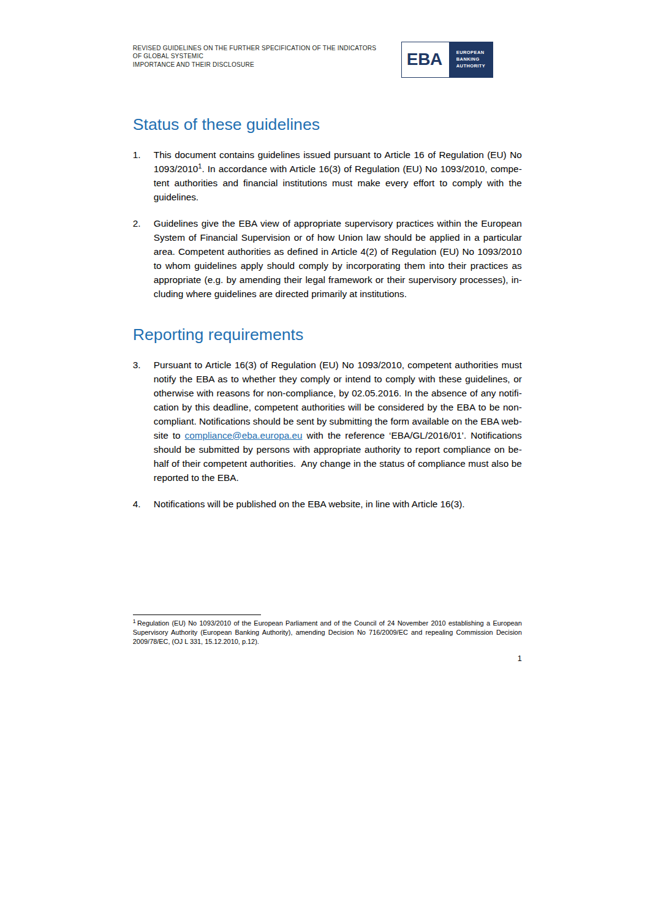Revised guidelines on the further specification of the indicators of global systemic
importance and their disclosure
EBA
European Banking Authority
Status of these guidelines
This document contains guidelines issued pursuant to Article 16 of Regulation (EU) No 1093/20101. In accordance with Article 16(3) of Regulation (EU) No 1093/2010, competent authorities and financial institutions must make every effort to comply with the guidelines.
Guidelines give the EBA view of appropriate supervisory practices within the European System of Financial Supervision or of how Union law should be applied in a particular area. Competent authorities as defined in Article 4(2) of Regulation (EU) No 1093/2010 to whom guidelines apply should comply by incorporating them into their practices as appropriate (e.g. by amending their legal framework or their supervisory processes), including where guidelines are directed primarily at institutions.
Reporting requirements
Pursuant to Article 16(3) of Regulation (EU) No 1093/2010, competent authorities must notify the EBA as to whether they comply or intend to comply with these guidelines, or otherwise with reasons for non-compliance, by 02.05.2016. In the absence of any notification by this deadline, competent authorities will be considered by the EBA to be non-compliant. Notifications should be sent by submitting the form available on the EBA website to compliance@eba.europa.eu with the reference ‘EBA/GL/2016/01’. Notifications should be submitted by persons with appropriate authority to report compliance on behalf of their competent authorities. Any change in the status of compliance must also be reported to the EBA.
Notifications will be published on the EBA website, in line with Article 16(3).
1Regulation (EU) No 1093/2010 of the European Parliament and of the Council of 24 November 2010 establishing a European Supervisory Authority (European Banking Authority), amending Decision No 716/2009/EC and repealing Commission Decision 2009/78/EC, (OJ L 331, 15.12.2010, p.12).
1